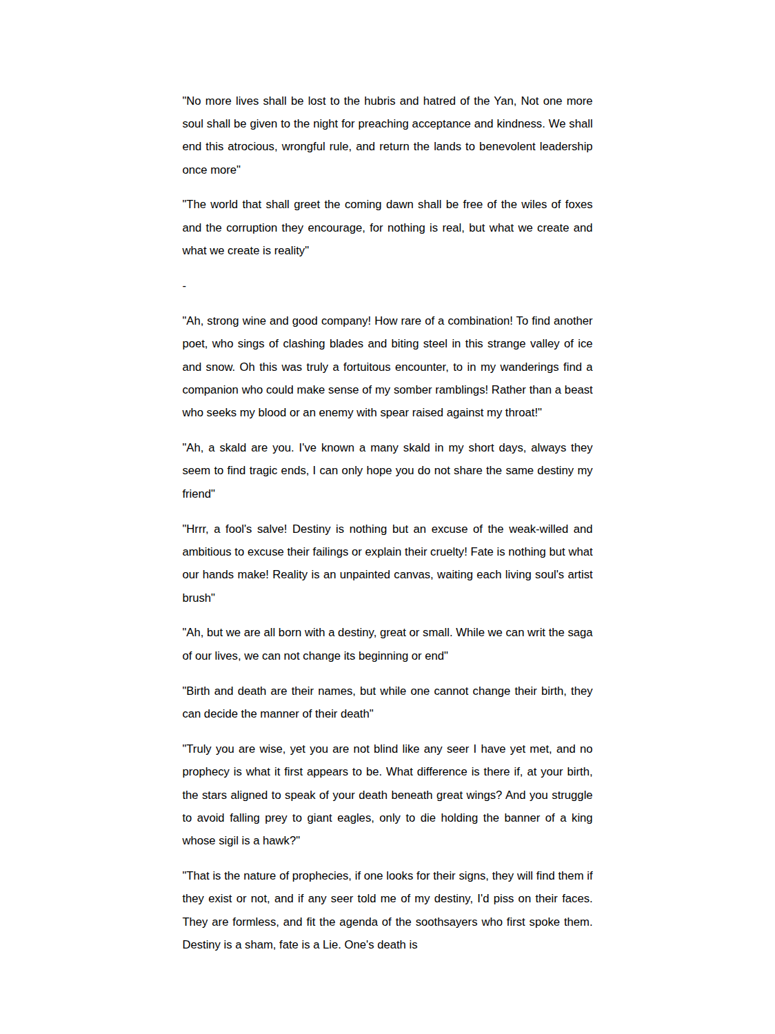"No more lives shall be lost to the hubris and hatred of the Yan, Not one more soul shall be given to the night for preaching acceptance and kindness. We shall end this atrocious, wrongful rule, and return the lands to benevolent leadership once more"
"The world that shall greet the coming dawn shall be free of the wiles of foxes and the corruption they encourage, for nothing is real, but what we create and what we create is reality"
-
"Ah, strong wine and good company! How rare of a combination! To find another poet, who sings of clashing blades and biting steel in this strange valley of ice and snow. Oh this was truly a fortuitous encounter, to in my wanderings find a companion who could make sense of my somber ramblings! Rather than a beast who seeks my blood or an enemy with spear raised against my throat!"
"Ah, a skald are you. I've known a many skald in my short days, always they seem to find tragic ends, I can only hope you do not share the same destiny my friend"
"Hrrr, a fool's salve! Destiny is nothing but an excuse of the weak-willed and ambitious to excuse their failings or explain their cruelty! Fate is nothing but what our hands make! Reality is an unpainted canvas, waiting each living soul's artist brush"
"Ah, but we are all born with a destiny, great or small. While we can writ the saga of our lives, we can not change its beginning or end"
"Birth and death are their names, but while one cannot change their birth, they can decide the manner of their death"
"Truly you are wise, yet you are not blind like any seer I have yet met, and no prophecy is what it first appears to be. What difference is there if, at your birth, the stars aligned to speak of your death beneath great wings? And you struggle to avoid falling prey to giant eagles, only to die holding the banner of a king whose sigil is a hawk?"
"That is the nature of prophecies, if one looks for their signs, they will find them if they exist or not, and if any seer told me of my destiny, I'd piss on their faces. They are formless, and fit the agenda of the soothsayers who first spoke them. Destiny is a sham, fate is a Lie. One's death is